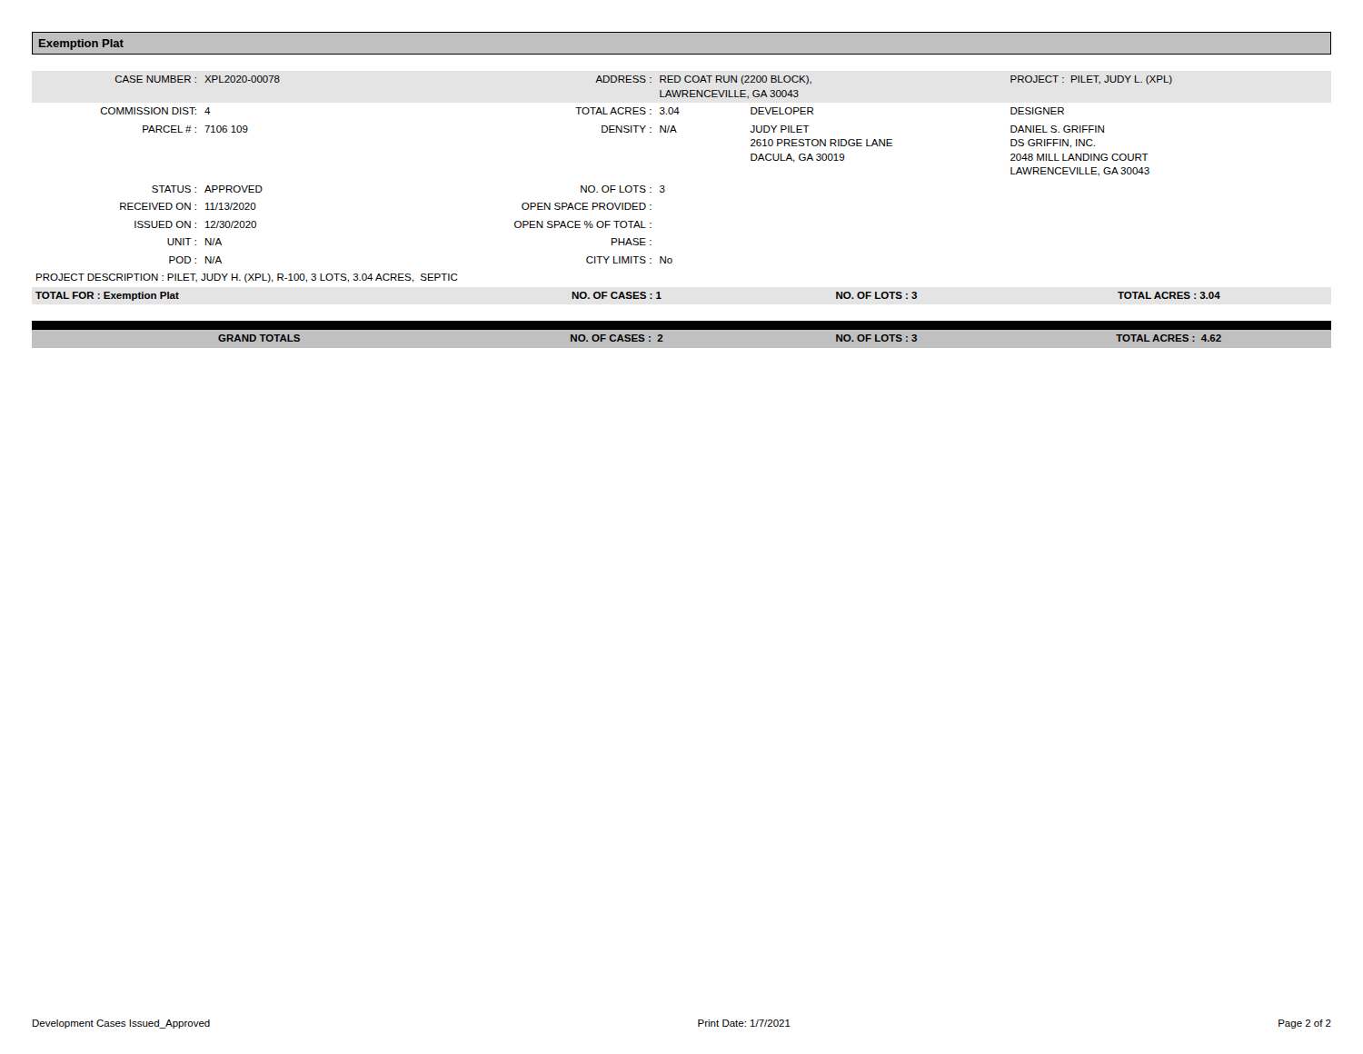Exemption Plat
| CASE NUMBER : | XPL2020-00078 | ADDRESS : | RED COAT RUN (2200 BLOCK), LAWRENCEVILLE, GA 30043 | PROJECT : PILET, JUDY L. (XPL) |
| COMMISSION DIST: | 4 | TOTAL ACRES : | 3.04 | DEVELOPER | DESIGNER |
| PARCEL # : | 7106 109 | DENSITY : | N/A | JUDY PILET 2610 PRESTON RIDGE LANE DACULA, GA 30019 | DANIEL S. GRIFFIN DS GRIFFIN, INC. 2048 MILL LANDING COURT LAWRENCEVILLE, GA 30043 |
| STATUS : | APPROVED | NO. OF LOTS : | 3 | | |
| RECEIVED ON : | 11/13/2020 | OPEN SPACE PROVIDED : | | | |
| ISSUED ON : | 12/30/2020 | OPEN SPACE % OF TOTAL : | | | |
| UNIT : | N/A | PHASE : | | | |
| POD : | N/A | CITY LIMITS : | No | | |
| PROJECT DESCRIPTION : PILET, JUDY H. (XPL), R-100, 3 LOTS, 3.04 ACRES, SEPTIC |
| TOTAL FOR : Exemption Plat | NO. OF CASES : 1 | NO. OF LOTS : 3 | TOTAL ACRES : 3.04 |
| GRAND TOTALS | NO. OF CASES : 2 | NO. OF LOTS : 3 | TOTAL ACRES : 4.62 |
Development Cases Issued_Approved Page 2 of 2
Print Date: 1/7/2021